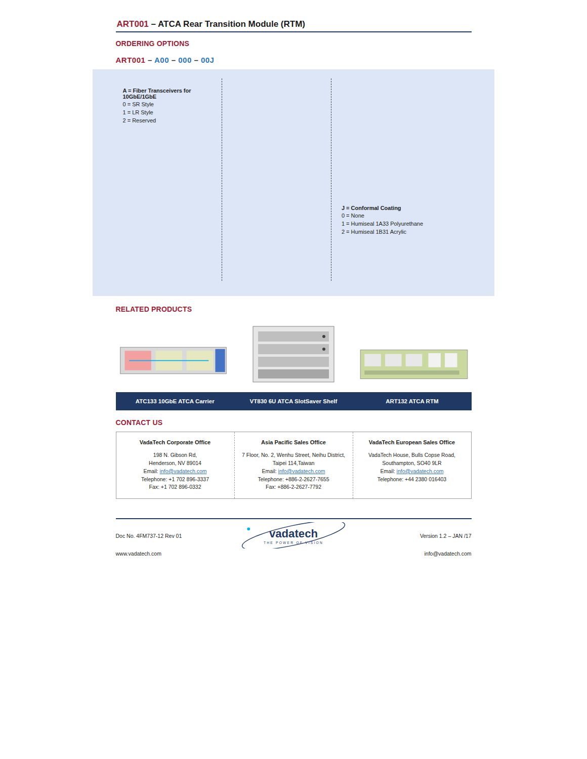ART001 – ATCA Rear Transition Module (RTM)
ORDERING OPTIONS
ART001 – A00 – 000 – 00J
A = Fiber Transceivers for 10GbE/1GbE
0 = SR Style
1 = LR Style
2 = Reserved
J = Conformal Coating
0 = None
1 = Humiseal 1A33 Polyurethane
2 = Humiseal 1B31 Acrylic
RELATED PRODUCTS
ATC133 10GbE ATCA Carrier
VT830 6U ATCA SlotSaver Shelf
ART132 ATCA RTM
CONTACT US
| VadaTech Corporate Office 198 N. Gibson Rd, Henderson, NV 89014 Email: info@vadatech.com Telephone: +1 702 896-3337 Fax: +1 702 896-0332 | Asia Pacific Sales Office 7 Floor, No. 2, Wenhu Street, Neihu District, Taipei 114,Taiwan Email: info@vadatech.com Telephone: +886-2-2627-7655 Fax: +886-2-2627-7792 | VadaTech European Sales Office VadaTech House, Bulls Copse Road, Southampton, SO40 9LR Email: info@vadatech.com Telephone: +44 2380 016403 |
Doc No. 4FM737-12 Rev 01
Version 1.2 – JAN /17
www.vadatech.com
info@vadatech.com